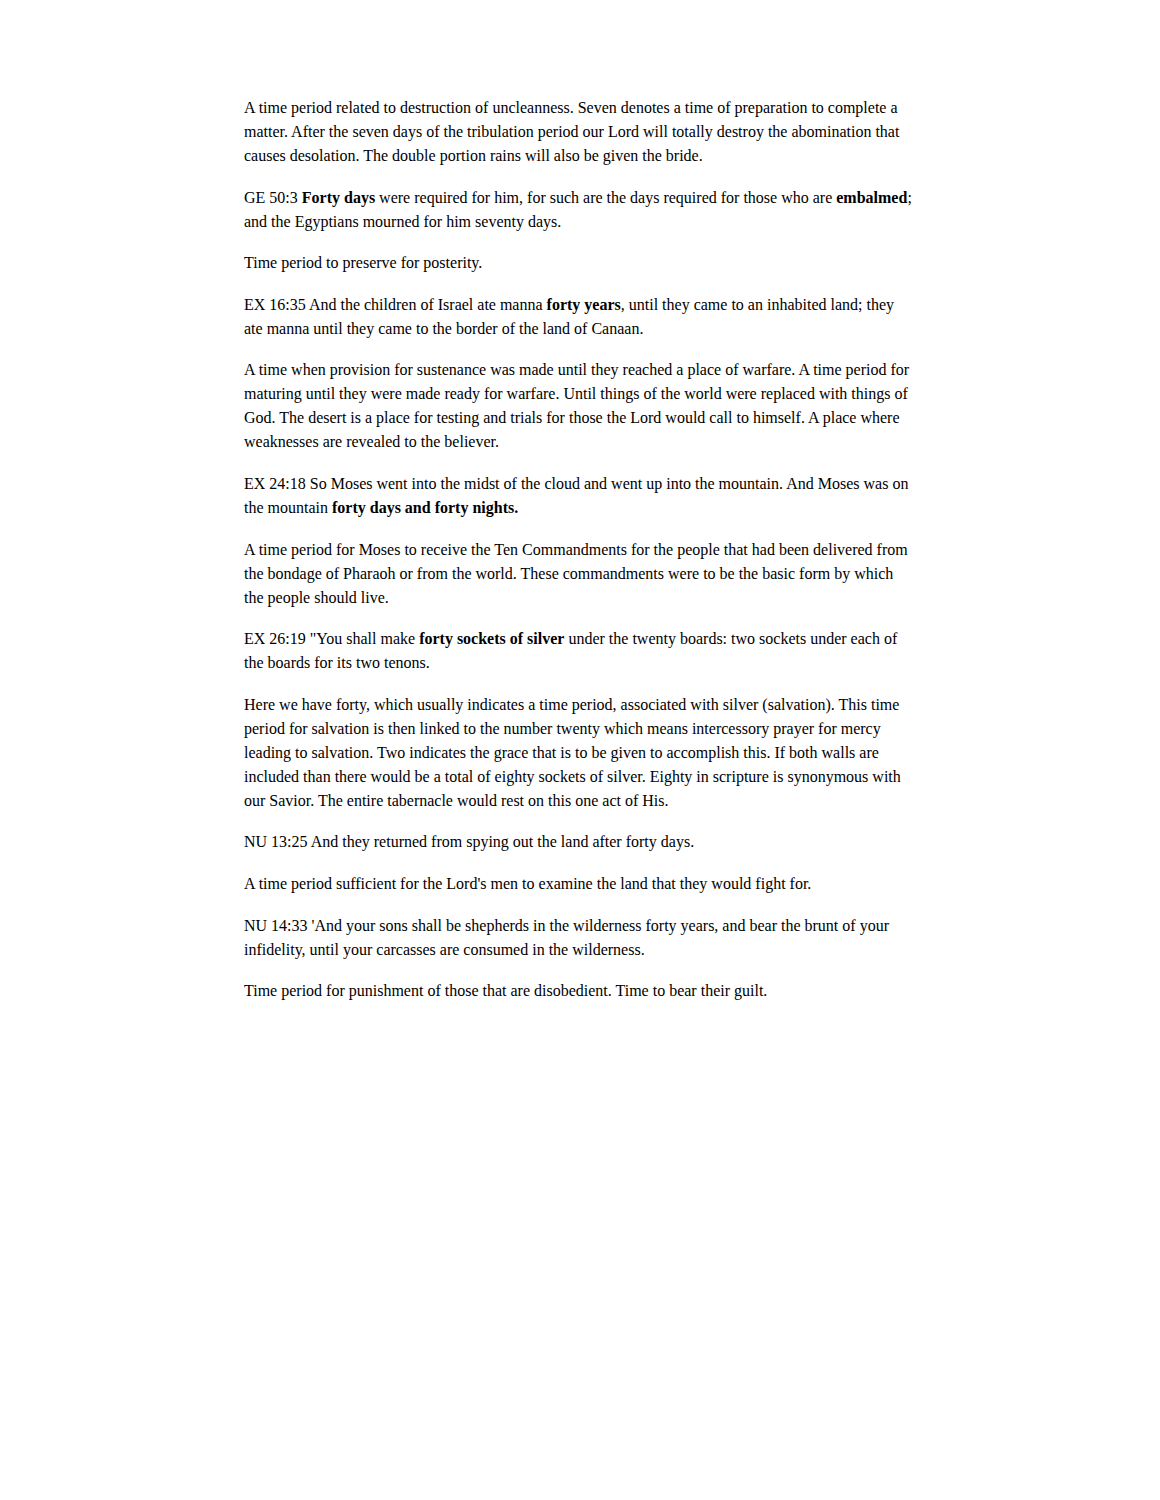A time period related to destruction of uncleanness. Seven denotes a time of preparation to complete a matter. After the seven days of the tribulation period our Lord will totally destroy the abomination that causes desolation. The double portion rains will also be given the bride.
GE 50:3 Forty days were required for him, for such are the days required for those who are embalmed; and the Egyptians mourned for him seventy days.
Time period to preserve for posterity.
EX 16:35 And the children of Israel ate manna forty years, until they came to an inhabited land; they ate manna until they came to the border of the land of Canaan.
A time when provision for sustenance was made until they reached a place of warfare. A time period for maturing until they were made ready for warfare. Until things of the world were replaced with things of God. The desert is a place for testing and trials for those the Lord would call to himself. A place where weaknesses are revealed to the believer.
EX 24:18 So Moses went into the midst of the cloud and went up into the mountain. And Moses was on the mountain forty days and forty nights.
A time period for Moses to receive the Ten Commandments for the people that had been delivered from the bondage of Pharaoh or from the world. These commandments were to be the basic form by which the people should live.
EX 26:19 "You shall make forty sockets of silver under the twenty boards: two sockets under each of the boards for its two tenons.
Here we have forty, which usually indicates a time period, associated with silver (salvation). This time period for salvation is then linked to the number twenty which means intercessory prayer for mercy leading to salvation. Two indicates the grace that is to be given to accomplish this. If both walls are included than there would be a total of eighty sockets of silver. Eighty in scripture is synonymous with our Savior. The entire tabernacle would rest on this one act of His.
NU 13:25 And they returned from spying out the land after forty days.
A time period sufficient for the Lord's men to examine the land that they would fight for.
NU 14:33 'And your sons shall be shepherds in the wilderness forty years, and bear the brunt of your infidelity, until your carcasses are consumed in the wilderness.
Time period for punishment of those that are disobedient. Time to bear their guilt.